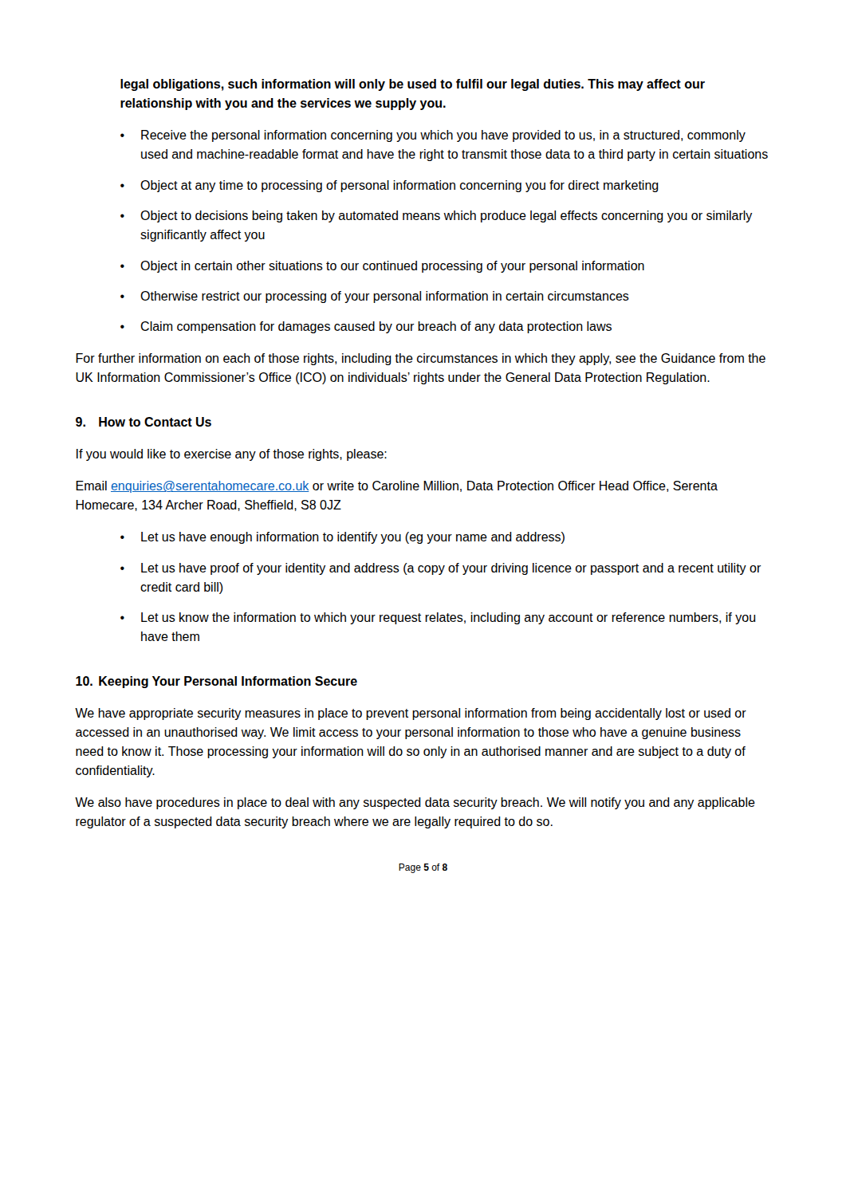legal obligations, such information will only be used to fulfil our legal duties. This may affect our relationship with you and the services we supply you.
Receive the personal information concerning you which you have provided to us, in a structured, commonly used and machine-readable format and have the right to transmit those data to a third party in certain situations
Object at any time to processing of personal information concerning you for direct marketing
Object to decisions being taken by automated means which produce legal effects concerning you or similarly significantly affect you
Object in certain other situations to our continued processing of your personal information
Otherwise restrict our processing of your personal information in certain circumstances
Claim compensation for damages caused by our breach of any data protection laws
For further information on each of those rights, including the circumstances in which they apply, see the Guidance from the UK Information Commissioner’s Office (ICO) on individuals’ rights under the General Data Protection Regulation.
9. How to Contact Us
If you would like to exercise any of those rights, please:
Email enquiries@serentahomecare.co.uk or write to Caroline Million, Data Protection Officer Head Office, Serenta Homecare, 134 Archer Road, Sheffield, S8 0JZ
Let us have enough information to identify you (eg your name and address)
Let us have proof of your identity and address (a copy of your driving licence or passport and a recent utility or credit card bill)
Let us know the information to which your request relates, including any account or reference numbers, if you have them
10. Keeping Your Personal Information Secure
We have appropriate security measures in place to prevent personal information from being accidentally lost or used or accessed in an unauthorised way. We limit access to your personal information to those who have a genuine business need to know it. Those processing your information will do so only in an authorised manner and are subject to a duty of confidentiality.
We also have procedures in place to deal with any suspected data security breach. We will notify you and any applicable regulator of a suspected data security breach where we are legally required to do so.
Page 5 of 8